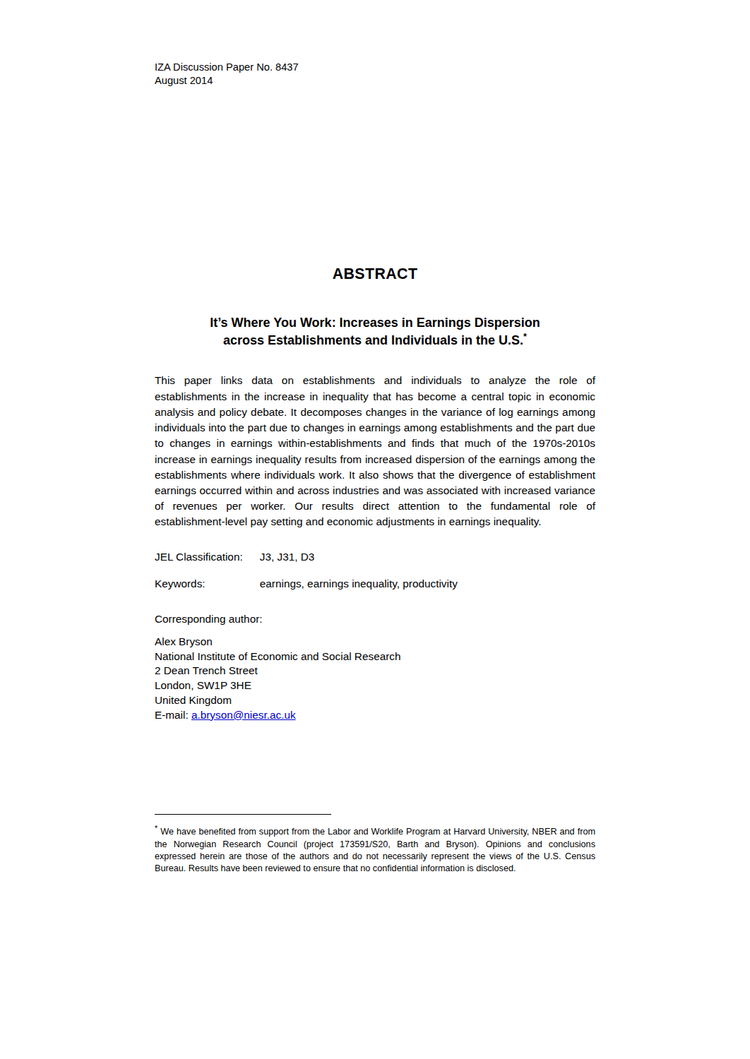IZA Discussion Paper No. 8437
August 2014
ABSTRACT
It’s Where You Work: Increases in Earnings Dispersion
across Establishments and Individuals in the U.S.*
This paper links data on establishments and individuals to analyze the role of establishments in the increase in inequality that has become a central topic in economic analysis and policy debate. It decomposes changes in the variance of log earnings among individuals into the part due to changes in earnings among establishments and the part due to changes in earnings within-establishments and finds that much of the 1970s-2010s increase in earnings inequality results from increased dispersion of the earnings among the establishments where individuals work. It also shows that the divergence of establishment earnings occurred within and across industries and was associated with increased variance of revenues per worker. Our results direct attention to the fundamental role of establishment-level pay setting and economic adjustments in earnings inequality.
JEL Classification: J3, J31, D3
Keywords: earnings, earnings inequality, productivity
Corresponding author:
Alex Bryson
National Institute of Economic and Social Research
2 Dean Trench Street
London, SW1P 3HE
United Kingdom
E-mail: a.bryson@niesr.ac.uk
* We have benefited from support from the Labor and Worklife Program at Harvard University, NBER and from the Norwegian Research Council (project 173591/S20, Barth and Bryson). Opinions and conclusions expressed herein are those of the authors and do not necessarily represent the views of the U.S. Census Bureau. Results have been reviewed to ensure that no confidential information is disclosed.